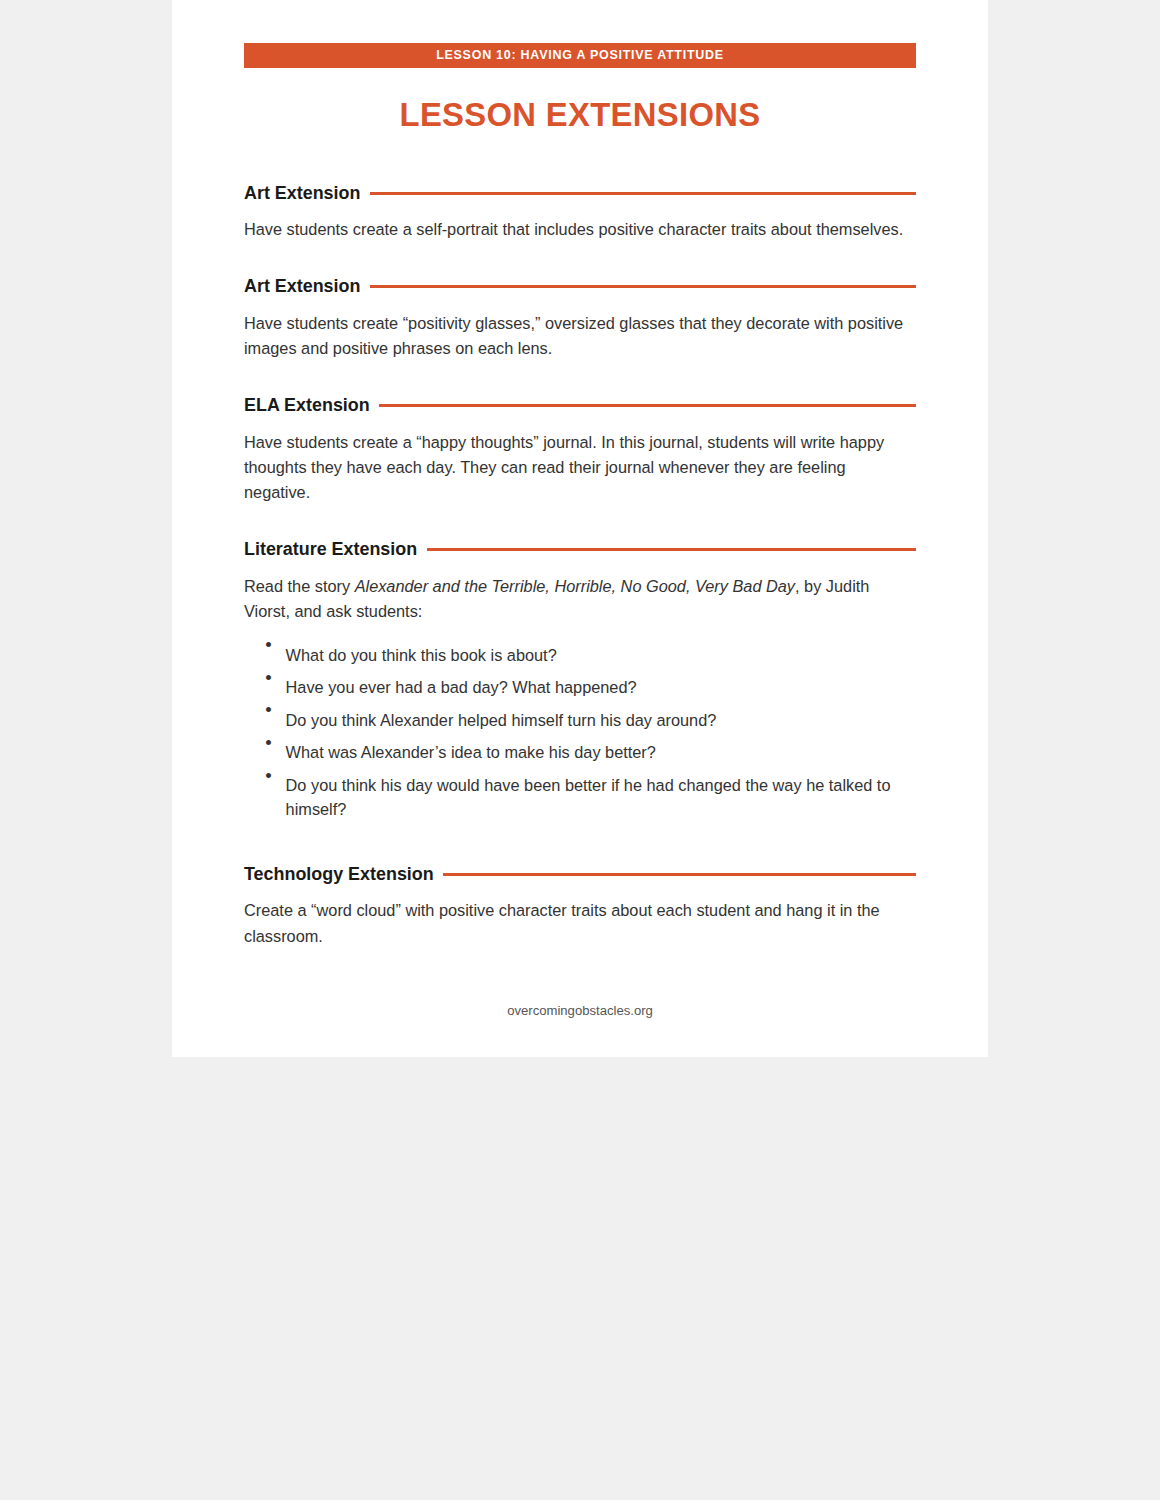Lesson 10: Having a Positive Attitude
LESSON EXTENSIONS
Art Extension
Have students create a self-portrait that includes positive character traits about themselves.
Art Extension
Have students create “positivity glasses,” oversized glasses that they decorate with positive images and positive phrases on each lens.
ELA Extension
Have students create a “happy thoughts” journal. In this journal, students will write happy thoughts they have each day. They can read their journal whenever they are feeling negative.
Literature Extension
Read the story Alexander and the Terrible, Horrible, No Good, Very Bad Day, by Judith Viorst, and ask students:
What do you think this book is about?
Have you ever had a bad day? What happened?
Do you think Alexander helped himself turn his day around?
What was Alexander’s idea to make his day better?
Do you think his day would have been better if he had changed the way he talked to himself?
Technology Extension
Create a “word cloud” with positive character traits about each student and hang it in the classroom.
overcomingobstacles.org